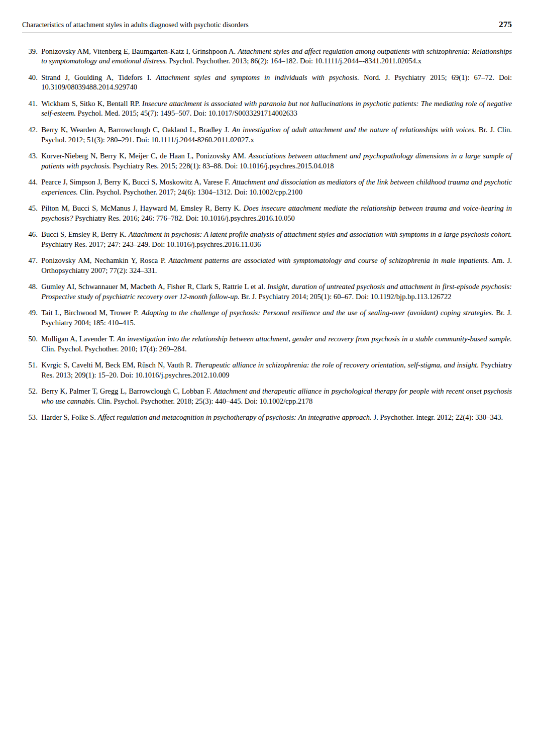Characteristics of attachment styles in adults diagnosed with psychotic disorders 275
Ponizovsky AM, Vitenberg E, Baumgarten-Katz I, Grinshpoon A. Attachment styles and affect regulation among outpatients with schizophrenia: Relationships to symptomatology and emotional distress. Psychol. Psychother. 2013; 86(2): 164–182. Doi: 10.1111/j.2044–-8341.2011.02054.x
Strand J, Goulding A, Tidefors I. Attachment styles and symptoms in individuals with psychosis. Nord. J. Psychiatry 2015; 69(1): 67–72. Doi: 10.3109/08039488.2014.929740
Wickham S, Sitko K, Bentall RP. Insecure attachment is associated with paranoia but not hallucinations in psychotic patients: The mediating role of negative self-esteem. Psychol. Med. 2015; 45(7): 1495–507. Doi: 10.1017/S0033291714002633
Berry K, Wearden A, Barrowclough C, Oakland L, Bradley J. An investigation of adult attachment and the nature of relationships with voices. Br. J. Clin. Psychol. 2012; 51(3): 280–291. Doi: 10.1111/j.2044-8260.2011.02027.x
Korver-Nieberg N, Berry K, Meijer C, de Haan L, Ponizovsky AM. Associations between attachment and psychopathology dimensions in a large sample of patients with psychosis. Psychiatry Res. 2015; 228(1): 83–88. Doi: 10.1016/j.psychres.2015.04.018
Pearce J, Simpson J, Berry K, Bucci S, Moskowitz A, Varese F. Attachment and dissociation as mediators of the link between childhood trauma and psychotic experiences. Clin. Psychol. Psychother. 2017; 24(6): 1304–1312. Doi: 10.1002/cpp.2100
Pilton M, Bucci S, McManus J, Hayward M, Emsley R, Berry K. Does insecure attachment mediate the relationship between trauma and voice-hearing in psychosis? Psychiatry Res. 2016; 246: 776–782. Doi: 10.1016/j.psychres.2016.10.050
Bucci S, Emsley R, Berry K. Attachment in psychosis: A latent profile analysis of attachment styles and association with symptoms in a large psychosis cohort. Psychiatry Res. 2017; 247: 243–249. Doi: 10.1016/j.psychres.2016.11.036
Ponizovsky AM, Nechamkin Y, Rosca P. Attachment patterns are associated with symptomatology and course of schizophrenia in male inpatients. Am. J. Orthopsychiatry 2007; 77(2): 324–331.
Gumley AI, Schwannauer M, Macbeth A, Fisher R, Clark S, Rattrie L et al. Insight, duration of untreated psychosis and attachment in first-episode psychosis: Prospective study of psychiatric recovery over 12-month follow-up. Br. J. Psychiatry 2014; 205(1): 60–67. Doi: 10.1192/bjp.bp.113.126722
Tait L, Birchwood M, Trower P. Adapting to the challenge of psychosis: Personal resilience and the use of sealing-over (avoidant) coping strategies. Br. J. Psychiatry 2004; 185: 410–415.
Mulligan A, Lavender T. An investigation into the relationship between attachment, gender and recovery from psychosis in a stable community-based sample. Clin. Psychol. Psychother. 2010; 17(4): 269–284.
Kvrgic S, Cavelti M, Beck EM, Rüsch N, Vauth R. Therapeutic alliance in schizophrenia: the role of recovery orientation, self-stigma, and insight. Psychiatry Res. 2013; 209(1): 15–20. Doi: 10.1016/j.psychres.2012.10.009
Berry K, Palmer T, Gregg L, Barrowclough C, Lobban F. Attachment and therapeutic alliance in psychological therapy for people with recent onset psychosis who use cannabis. Clin. Psychol. Psychother. 2018; 25(3): 440–445. Doi: 10.1002/cpp.2178
Harder S, Folke S. Affect regulation and metacognition in psychotherapy of psychosis: An integrative approach. J. Psychother. Integr. 2012; 22(4): 330–343.